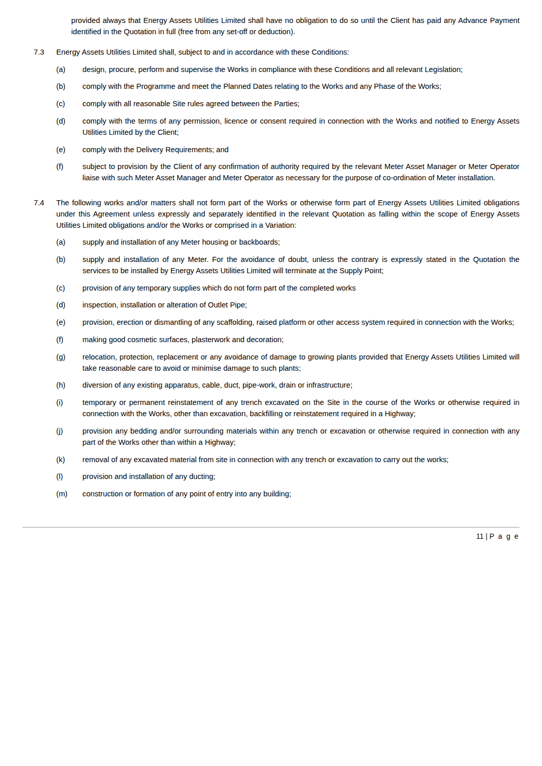provided always that Energy Assets Utilities Limited shall have no obligation to do so until the Client has paid any Advance Payment identified in the Quotation in full (free from any set-off or deduction).
7.3
Energy Assets Utilities Limited shall, subject to and in accordance with these Conditions:
(a) design, procure, perform and supervise the Works in compliance with these Conditions and all relevant Legislation;
(b) comply with the Programme and meet the Planned Dates relating to the Works and any Phase of the Works;
(c) comply with all reasonable Site rules agreed between the Parties;
(d) comply with the terms of any permission, licence or consent required in connection with the Works and notified to Energy Assets Utilities Limited by the Client;
(e) comply with the Delivery Requirements; and
(f) subject to provision by the Client of any confirmation of authority required by the relevant Meter Asset Manager or Meter Operator liaise with such Meter Asset Manager and Meter Operator as necessary for the purpose of co-ordination of Meter installation.
7.4
The following works and/or matters shall not form part of the Works or otherwise form part of Energy Assets Utilities Limited obligations under this Agreement unless expressly and separately identified in the relevant Quotation as falling within the scope of Energy Assets Utilities Limited obligations and/or the Works or comprised in a Variation:
(a) supply and installation of any Meter housing or backboards;
(b) supply and installation of any Meter. For the avoidance of doubt, unless the contrary is expressly stated in the Quotation the services to be installed by Energy Assets Utilities Limited will terminate at the Supply Point;
(c) provision of any temporary supplies which do not form part of the completed works
(d) inspection, installation or alteration of Outlet Pipe;
(e) provision, erection or dismantling of any scaffolding, raised platform or other access system required in connection with the Works;
(f) making good cosmetic surfaces, plasterwork and decoration;
(g) relocation, protection, replacement or any avoidance of damage to growing plants provided that Energy Assets Utilities Limited will take reasonable care to avoid or minimise damage to such plants;
(h) diversion of any existing apparatus, cable, duct, pipe-work, drain or infrastructure;
(i) temporary or permanent reinstatement of any trench excavated on the Site in the course of the Works or otherwise required in connection with the Works, other than excavation, backfilling or reinstatement required in a Highway;
(j) provision any bedding and/or surrounding materials within any trench or excavation or otherwise required in connection with any part of the Works other than within a Highway;
(k) removal of any excavated material from site in connection with any trench or excavation to carry out the works;
(l) provision and installation of any ducting;
(m) construction or formation of any point of entry into any building;
11 | P a g e